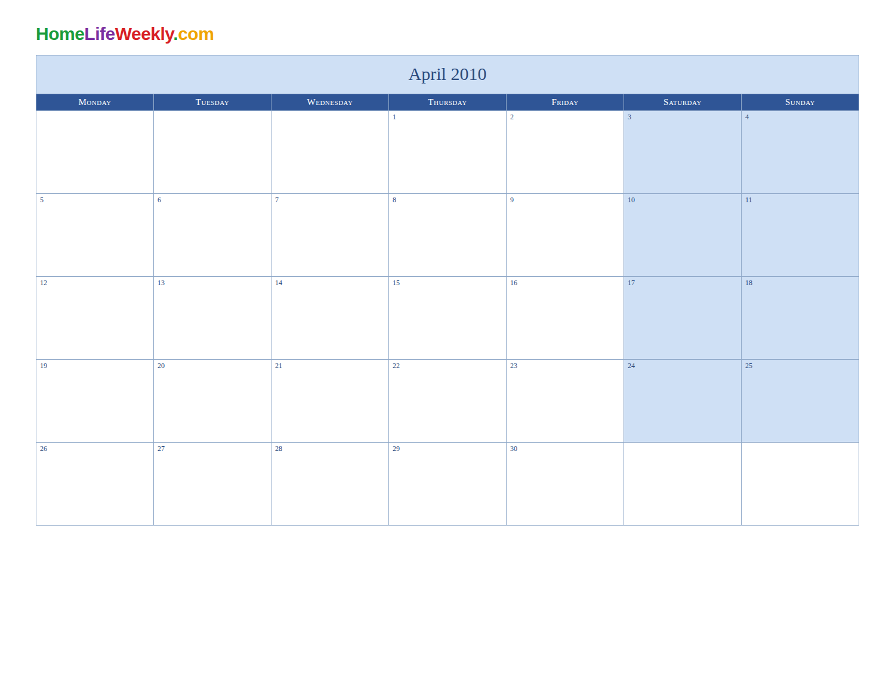Home Life Weekly. com
April 2010
| Monday | Tuesday | Wednesday | Thursday | Friday | Saturday | Sunday |
| --- | --- | --- | --- | --- | --- | --- |
| | | | 1 | 2 | 3 | 4 |
| 5 | 6 | 7 | 8 | 9 | 10 | 11 |
| 12 | 13 | 14 | 15 | 16 | 17 | 18 |
| 19 | 20 | 21 | 22 | 23 | 24 | 25 |
| 26 | 27 | 28 | 29 | 30 | | |